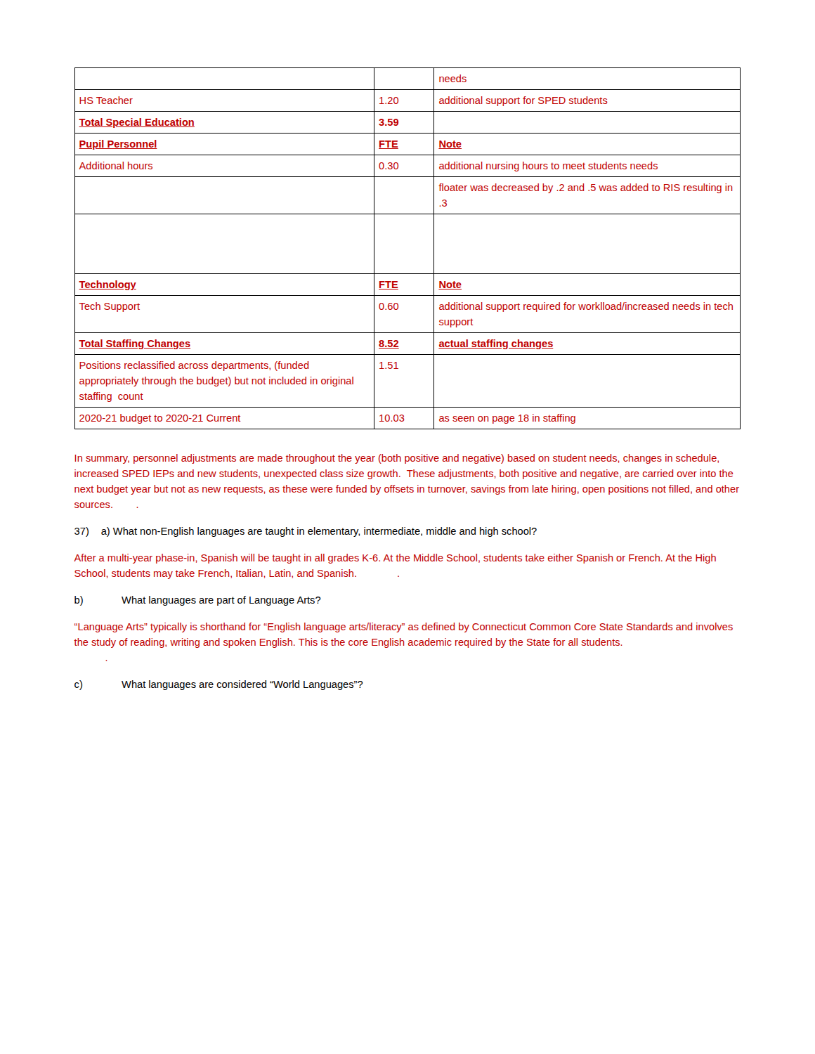| | | needs |
| HS Teacher | 1.20 | additional support for SPED students |
| Total Special Education | 3.59 | |
| Pupil Personnel | FTE | Note |
| Additional hours | 0.30 | additional nursing hours to meet students needs |
| | | floater was decreased by .2 and .5 was added to RIS resulting in .3 |
| Technology | FTE | Note |
| Tech Support | 0.60 | additional support required for worklload/increased needs in tech support |
| Total Staffing Changes | 8.52 | actual staffing changes |
| Positions reclassified across departments, (funded appropriately through the budget) but not included in original staffing count | 1.51 | |
| 2020-21 budget to 2020-21 Current | 10.03 | as seen on page 18 in staffing |
In summary, personnel adjustments are made throughout the year (both positive and negative) based on student needs, changes in schedule, increased SPED IEPs and new students, unexpected class size growth. These adjustments, both positive and negative, are carried over into the next budget year but not as new requests, as these were funded by offsets in turnover, savings from late hiring, open positions not filled, and other sources. .
37) a) What non-English languages are taught in elementary, intermediate, middle and high school?
After a multi-year phase-in, Spanish will be taught in all grades K-6. At the Middle School, students take either Spanish or French. At the High School, students may take French, Italian, Latin, and Spanish. .
b) What languages are part of Language Arts?
“Language Arts” typically is shorthand for “English language arts/literacy” as defined by Connecticut Common Core State Standards and involves the study of reading, writing and spoken English. This is the core English academic required by the State for all students.
.
c) What languages are considered “World Languages”?